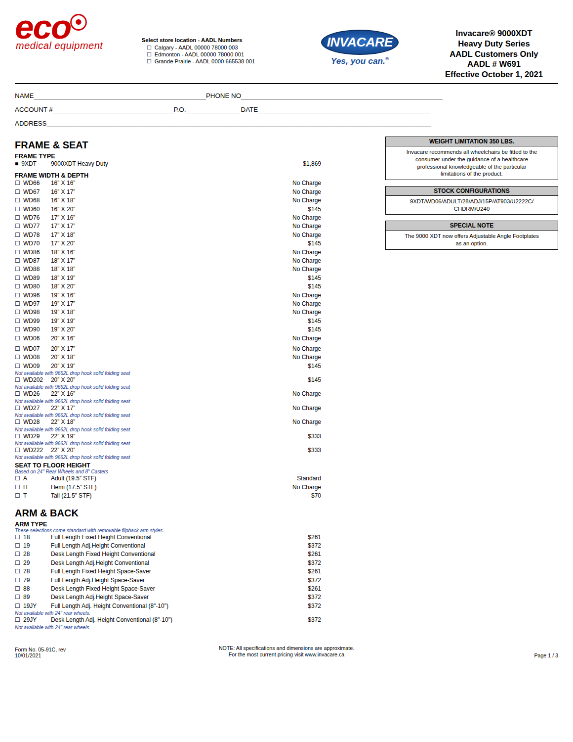eco⦿
medical equipment
Select store location - AADL Numbers
☐Calgary - AADL 00000 78000 003
☐Edmonton - AADL 00000 78000 001
☐Grande Prairie - AADL 0000 665538 001
INVACARE
Yes, you can.®
Invacare® 9000XDT
Heavy Duty Series
AADL Customers Only
AADL # W691
Effective October 1, 2021
NAME_______________________________________________PHONE NO_______________________________________________________
ACCOUNT #_________________________________P.O._______________DATE_______________________________________________
ADDRESS_________________________________________________________________________________________________________
FRAME & SEAT
FRAME TYPE
| ■ 9XDT | 9000XDT Heavy Duty | $1,869 |
FRAME WIDTH & DEPTH
| ☐ WD66 | 16” X 16” | No Charge |
| ☐ WD67 | 16” X 17” | No Charge |
| ☐ WD68 | 16” X 18” | No Charge |
| ☐ WD60 | 16” X 20” | $145 |
| ☐ WD76 | 17” X 16” | No Charge |
| ☐ WD77 | 17” X 17” | No Charge |
| ☐ WD78 | 17” X 18” | No Charge |
| ☐ WD70 | 17” X 20” | $145 |
| ☐ WD86 | 18” X 16” | No Charge |
| ☐ WD87 | 18” X 17” | No Charge |
| ☐ WD88 | 18” X 18” | No Charge |
| ☐ WD89 | 18” X 19” | $145 |
| ☐ WD80 | 18” X 20” | $145 |
| ☐ WD96 | 19” X 16” | No Charge |
| ☐ WD97 | 19” X 17” | No Charge |
| ☐ WD98 | 19” X 18” | No Charge |
| ☐ WD99 | 19” X 19” | $145 |
| ☐ WD90 | 19” X 20” | $145 |
| ☐ WD06 | 20” X 16” | No Charge |
| ☐ WD07 | 20” X 17” | No Charge |
| ☐ WD08 | 20” X 18” | No Charge |
| ☐ WD09 | 20” X 19” | $145 |
Not available with 9662L drop hook solid folding seat
| ☐ WD202 | 20” X 20” | $145 |
Not available with 9662L drop hook solid folding seat
| ☐ WD26 | 22” X 16” | No Charge |
Not available with 9662L drop hook solid folding seat
| ☐ WD27 | 22” X 17” | No Charge |
Not available with 9662L drop hook solid folding seat
| ☐ WD28 | 22” X 18” | No Charge |
Not available with 9662L drop hook solid folding seat
| ☐ WD29 | 22” X 19” | $333 |
Not available with 9662L drop hook solid folding seat
| ☐ WD222 | 22” X 20” | $333 |
Not available with 9662L drop hook solid folding seat
SEAT TO FLOOR HEIGHT
Based on 24" Rear Wheels and 8" Casters
| ☐ A | Adult (19.5” STF) | Standard |
| ☐ H | Hemi (17.5” STF) | No Charge |
| ☐ T | Tall (21.5” STF) | $70 |
ARM & BACK
ARM TYPE
These selections come standard with removable flipback arm styles.
| ☐ 18 | Full Length Fixed Height Conventional | $261 |
| ☐ 19 | Full Length Adj.Height Conventional | $372 |
| ☐ 28 | Desk Length Fixed Height Conventional | $261 |
| ☐ 29 | Desk Length Adj.Height Conventional | $372 |
| ☐ 78 | Full Length Fixed Height Space-Saver | $261 |
| ☐ 79 | Full Length Adj.Height Space-Saver | $372 |
| ☐ 88 | Desk Length Fixed Height Space-Saver | $261 |
| ☐ 89 | Desk Length Adj.Height Space-Saver | $372 |
| ☐ 19JY | Full Length Adj. Height Conventional (8"-10") | $372 |
Not available with 24" rear wheels.
| ☐ 29JY | Desk Length Adj. Height Conventional (8"-10") | $372 |
Not available with 24" rear wheels.
WEIGHT LIMITATION 350 LBS.
Invacare recommends all wheelchairs be fitted to the
consumer under the guidance of a healthcare
professional knowledgeable of the particular
limitations of the product.
STOCK CONFIGURATIONS
9XDT/WD06/ADULT/28/ADJ/15P/AT903/U2222C/
CHDRM/U240
SPECIAL NOTE
The 9000 XDT now offers Adjustable Angle Footplates
as an option.
Form No. 05-91C, rev 10/01/2021
NOTE: All specifications and dimensions are approximate.
For the most current pricing visit www.invacare.ca
Page 1 / 3